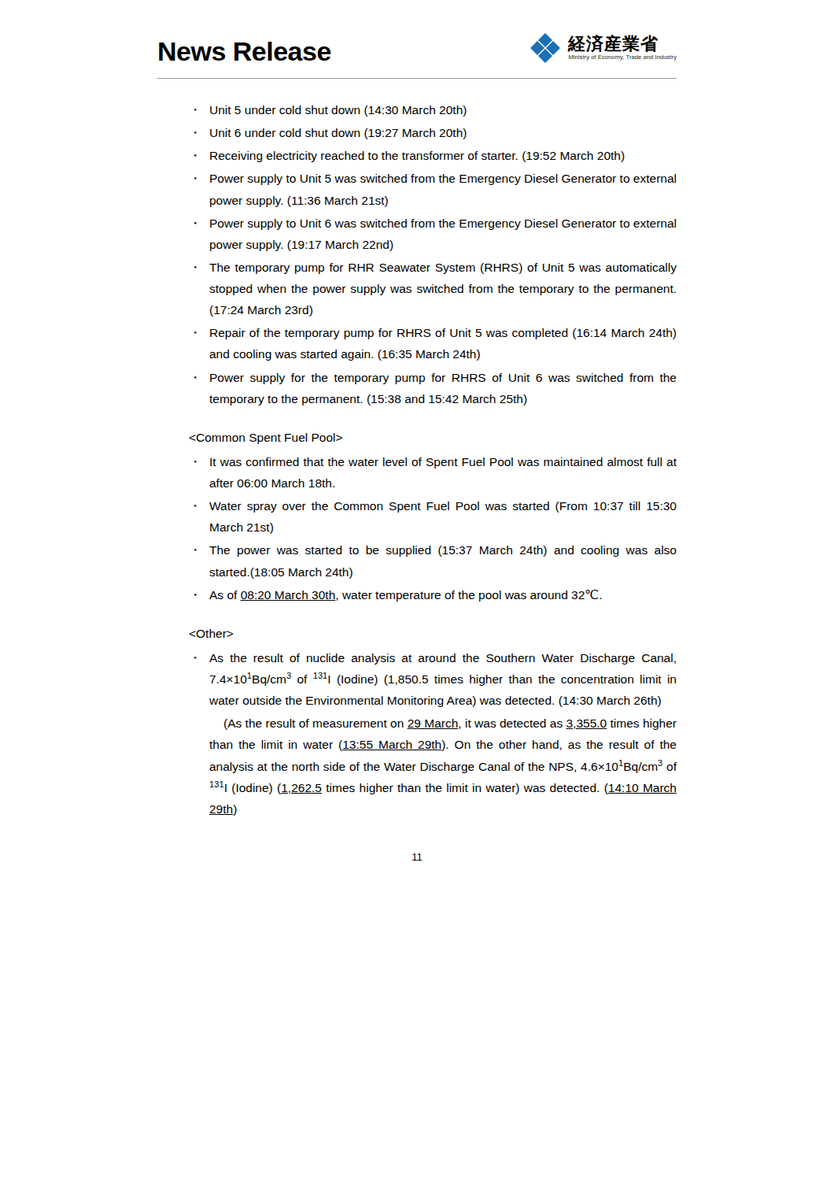News Release
経済産業省
Ministry of Economy, Trade and Industry
Unit 5 under cold shut down (14:30 March 20th)
Unit 6 under cold shut down (19:27 March 20th)
Receiving electricity reached to the transformer of starter. (19:52 March 20th)
Power supply to Unit 5 was switched from the Emergency Diesel Generator to external power supply. (11:36 March 21st)
Power supply to Unit 6 was switched from the Emergency Diesel Generator to external power supply. (19:17 March 22nd)
The temporary pump for RHR Seawater System (RHRS) of Unit 5 was automatically stopped when the power supply was switched from the temporary to the permanent. (17:24 March 23rd)
Repair of the temporary pump for RHRS of Unit 5 was completed (16:14 March 24th) and cooling was started again. (16:35 March 24th)
Power supply for the temporary pump for RHRS of Unit 6 was switched from the temporary to the permanent. (15:38 and 15:42 March 25th)
<Common Spent Fuel Pool>
It was confirmed that the water level of Spent Fuel Pool was maintained almost full at after 06:00 March 18th.
Water spray over the Common Spent Fuel Pool was started (From 10:37 till 15:30 March 21st)
The power was started to be supplied (15:37 March 24th) and cooling was also started.(18:05 March 24th)
As of 08:20 March 30th, water temperature of the pool was around 32℃.
<Other>
As the result of nuclide analysis at around the Southern Water Discharge Canal, 7.4×101Bq/cm3 of 131I (Iodine) (1,850.5 times higher than the concentration limit in water outside the Environmental Monitoring Area) was detected. (14:30 March 26th)
(As the result of measurement on 29 March, it was detected as 3,355.0 times higher than the limit in water (13:55 March 29th). On the other hand, as the result of the analysis at the north side of the Water Discharge Canal of the NPS, 4.6×101Bq/cm3 of 131I (Iodine) (1,262.5 times higher than the limit in water) was detected. (14:10 March 29th)
11